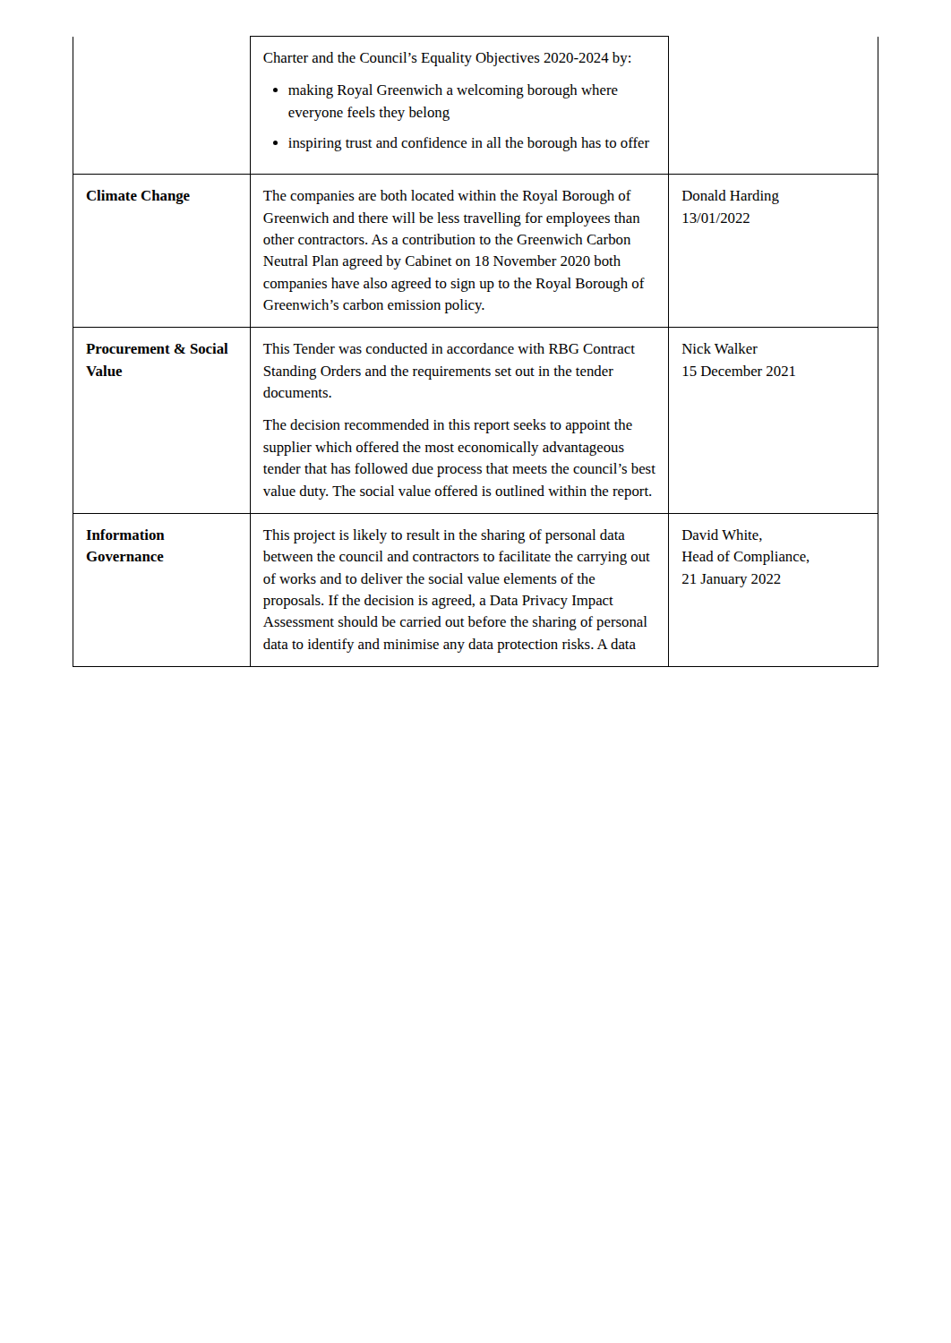| | Charter and the Council’s Equality Objectives 2020-2024 by: making Royal Greenwich a welcoming borough where everyone feels they belong inspiring trust and confidence in all the borough has to offer | |
| Climate Change | The companies are both located within the Royal Borough of Greenwich and there will be less travelling for employees than other contractors. As a contribution to the Greenwich Carbon Neutral Plan agreed by Cabinet on 18 November 2020 both companies have also agreed to sign up to the Royal Borough of Greenwich’s carbon emission policy. | Donald Harding 13/01/2022 |
| Procurement & Social Value | This Tender was conducted in accordance with RBG Contract Standing Orders and the requirements set out in the tender documents. The decision recommended in this report seeks to appoint the supplier which offered the most economically advantageous tender that has followed due process that meets the council’s best value duty. The social value offered is outlined within the report. | Nick Walker 15 December 2021 |
| Information Governance | This project is likely to result in the sharing of personal data between the council and contractors to facilitate the carrying out of works and to deliver the social value elements of the proposals. If the decision is agreed, a Data Privacy Impact Assessment should be carried out before the sharing of personal data to identify and minimise any data protection risks. A data | David White, Head of Compliance, 21 January 2022 |